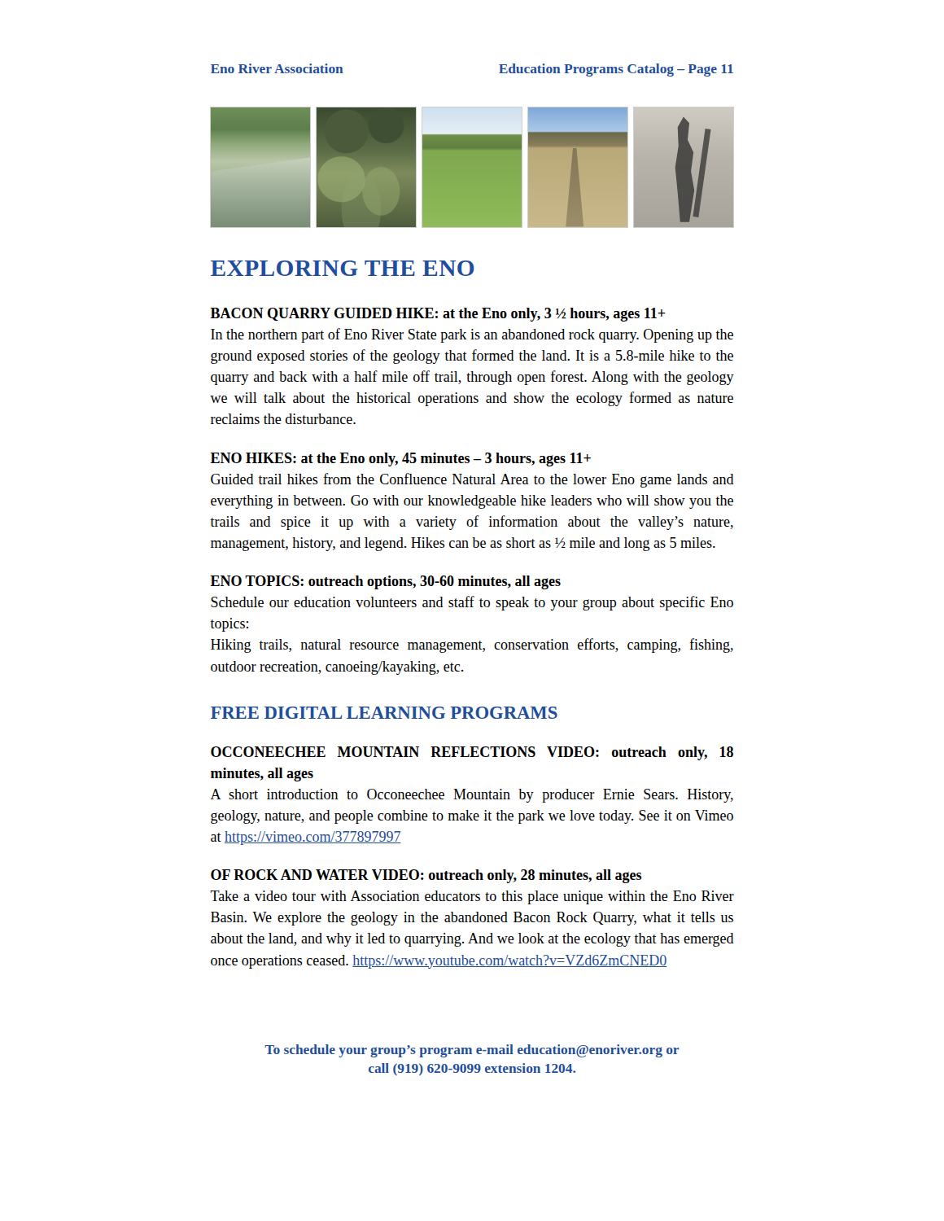Eno River Association
Education Programs Catalog – Page 11
EXPLORING THE ENO
BACON QUARRY GUIDED HIKE: at the Eno only, 3 ½ hours, ages 11+
In the northern part of Eno River State park is an abandoned rock quarry. Opening up the ground exposed stories of the geology that formed the land. It is a 5.8-mile hike to the quarry and back with a half mile off trail, through open forest. Along with the geology we will talk about the historical operations and show the ecology formed as nature reclaims the disturbance.
ENO HIKES: at the Eno only, 45 minutes – 3 hours, ages 11+
Guided trail hikes from the Confluence Natural Area to the lower Eno game lands and everything in between. Go with our knowledgeable hike leaders who will show you the trails and spice it up with a variety of information about the valley’s nature, management, history, and legend. Hikes can be as short as ½ mile and long as 5 miles.
ENO TOPICS: outreach options, 30-60 minutes, all ages
Schedule our education volunteers and staff to speak to your group about specific Eno topics:
Hiking trails, natural resource management, conservation efforts, camping, fishing, outdoor recreation, canoeing/kayaking, etc.
FREE DIGITAL LEARNING PROGRAMS
OCCONEECHEE MOUNTAIN REFLECTIONS VIDEO: outreach only, 18 minutes, all ages
A short introduction to Occoneechee Mountain by producer Ernie Sears. History, geology, nature, and people combine to make it the park we love today. See it on Vimeo at https://vimeo.com/377897997
OF ROCK AND WATER VIDEO: outreach only, 28 minutes, all ages
Take a video tour with Association educators to this place unique within the Eno River Basin. We explore the geology in the abandoned Bacon Rock Quarry, what it tells us about the land, and why it led to quarrying. And we look at the ecology that has emerged once operations ceased. https://www.youtube.com/watch?v=VZd6ZmCNED0
To schedule your group’s program e-mail education@enoriver.org or
call (919) 620-9099 extension 1204.